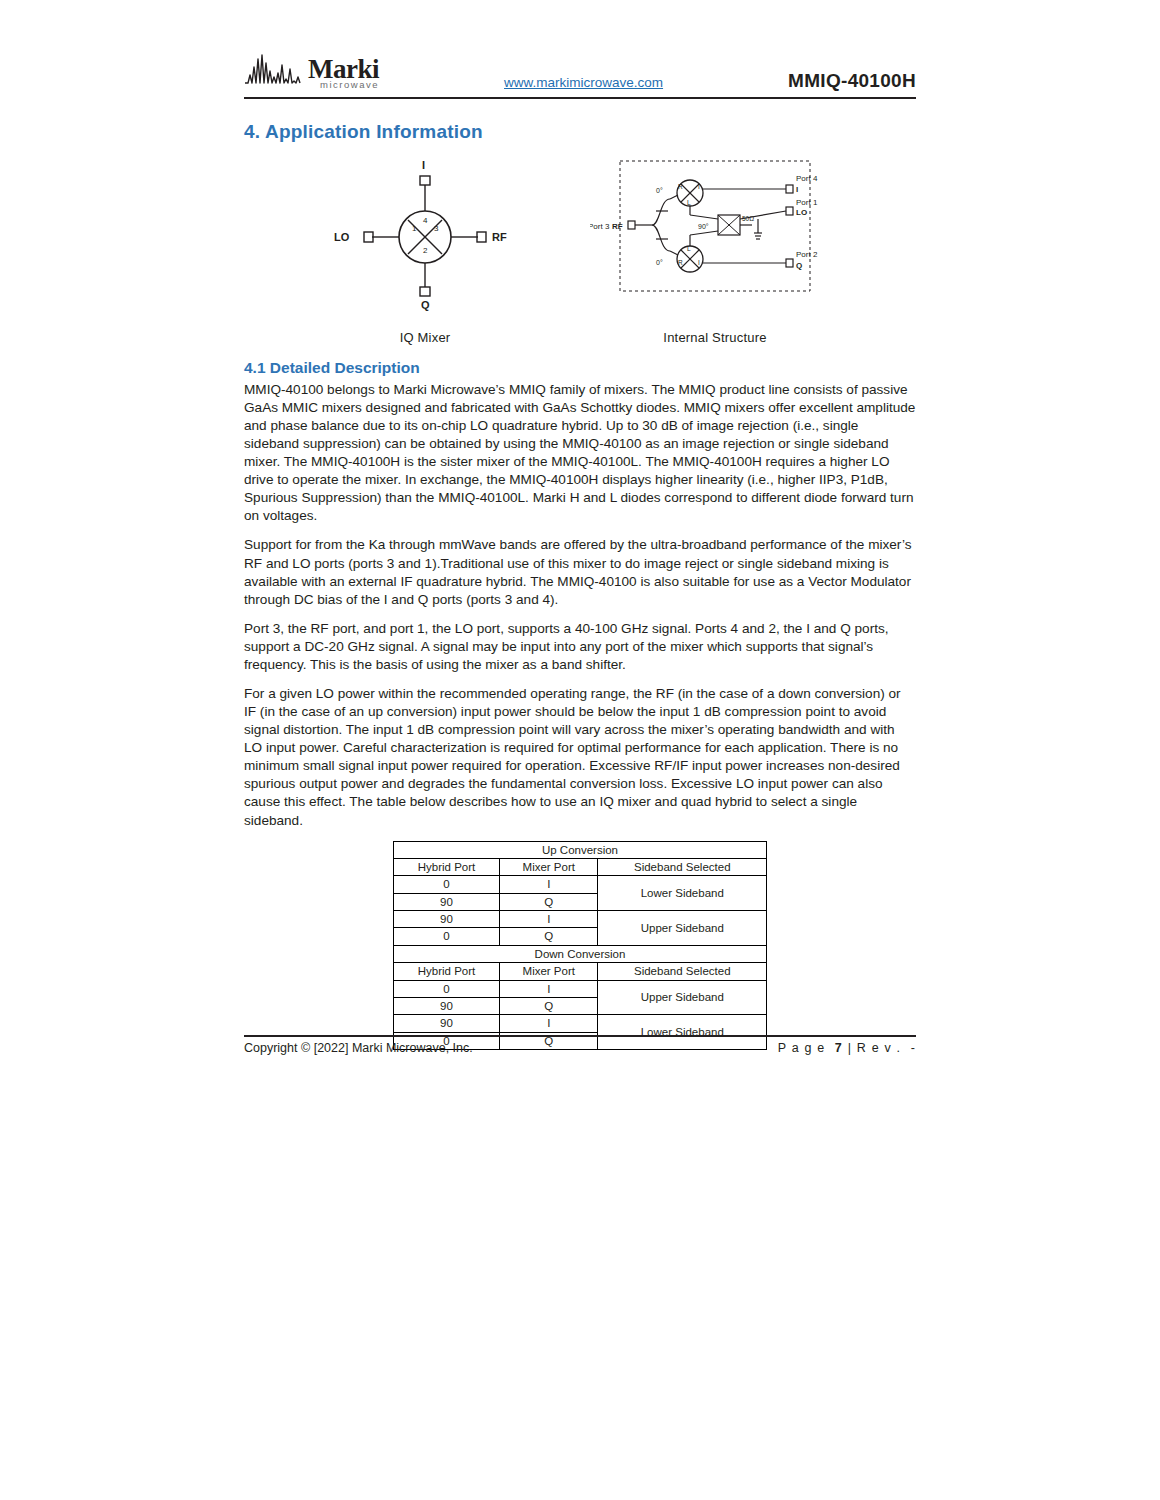Marki
microwave
www.markimicrowave.com
MMIQ-40100H
4. Application Information
1 4 3 2 LO RF I Q
IQ Mixer
Port 3 RF 0° 0° R I L R I L 90° 50Ω Port 4 I Port 1 LO Port 2 Q
Internal Structure
4.1 Detailed Description
MMIQ-40100 belongs to Marki Microwave’s MMIQ family of mixers. The MMIQ product line consists of passive GaAs MMIC mixers designed and fabricated with GaAs Schottky diodes. MMIQ mixers offer excellent amplitude and phase balance due to its on-chip LO quadrature hybrid. Up to 30 dB of image rejection (i.e., single sideband suppression) can be obtained by using the MMIQ-40100 as an image rejection or single sideband mixer. The MMIQ-40100H is the sister mixer of the MMIQ-40100L. The MMIQ-40100H requires a higher LO drive to operate the mixer. In exchange, the MMIQ-40100H displays higher linearity (i.e., higher IIP3, P1dB, Spurious Suppression) than the MMIQ-40100L. Marki H and L diodes correspond to different diode forward turn on voltages.
Support for from the Ka through mmWave bands are offered by the ultra-broadband performance of the mixer’s RF and LO ports (ports 3 and 1).Traditional use of this mixer to do image reject or single sideband mixing is available with an external IF quadrature hybrid. The MMIQ-40100 is also suitable for use as a Vector Modulator through DC bias of the I and Q ports (ports 3 and 4).
Port 3, the RF port, and port 1, the LO port, supports a 40-100 GHz signal. Ports 4 and 2, the I and Q ports, support a DC-20 GHz signal. A signal may be input into any port of the mixer which supports that signal’s frequency. This is the basis of using the mixer as a band shifter.
For a given LO power within the recommended operating range, the RF (in the case of a down conversion) or IF (in the case of an up conversion) input power should be below the input 1 dB compression point to avoid signal distortion. The input 1 dB compression point will vary across the mixer’s operating bandwidth and with LO input power. Careful characterization is required for optimal performance for each application. There is no minimum small signal input power required for operation. Excessive RF/IF input power increases non-desired spurious output power and degrades the fundamental conversion loss. Excessive LO input power can also cause this effect. The table below describes how to use an IQ mixer and quad hybrid to select a single sideband.
| Up Conversion |
| Hybrid Port | Mixer Port | Sideband Selected |
| 0 | I | Lower Sideband |
| 90 | Q |
| 90 | I | Upper Sideband |
| 0 | Q |
| Down Conversion |
| Hybrid Port | Mixer Port | Sideband Selected |
| 0 | I | Upper Sideband |
| 90 | Q |
| 90 | I | Lower Sideband |
| 0 | Q |
Copyright © [2022] Marki Microwave, Inc.
P a g e 7 | R e v . -